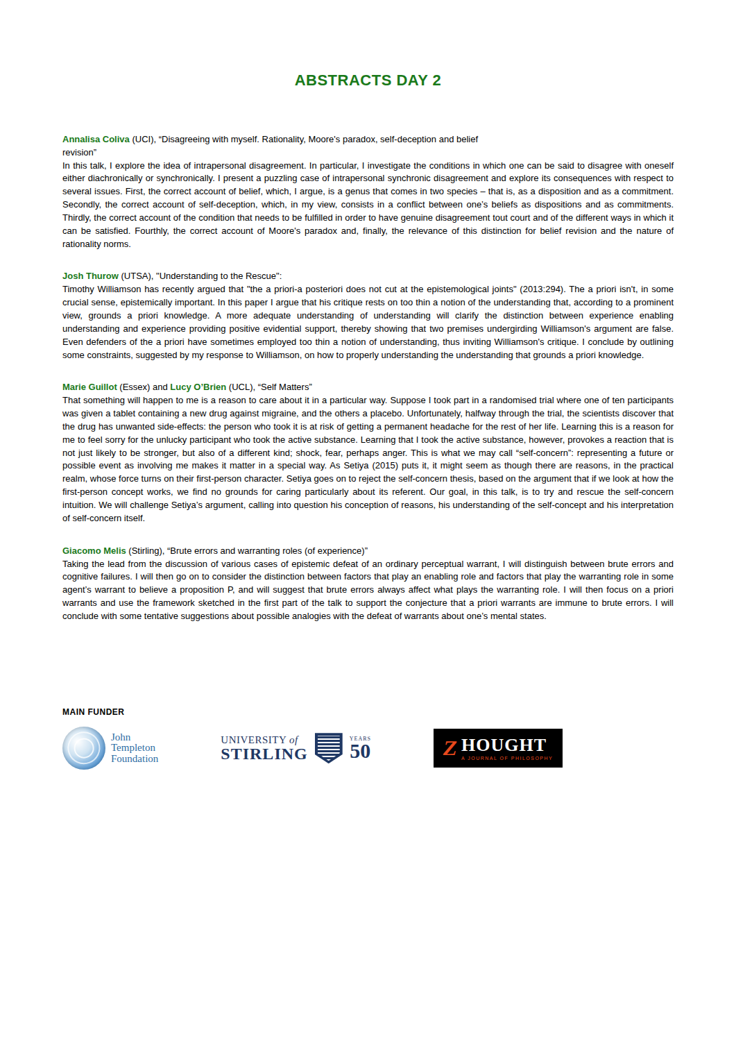ABSTRACTS DAY 2
Annalisa Coliva (UCI), “Disagreeing with myself. Rationality, Moore's paradox, self-deception and belief
revision”
In this talk, I explore the idea of intrapersonal disagreement. In particular, I investigate the conditions in which one can be said to disagree with oneself either diachronically or synchronically. I present a puzzling case of intrapersonal synchronic disagreement and explore its consequences with respect to several issues. First, the correct account of belief, which, I argue, is a genus that comes in two species – that is, as a disposition and as a commitment. Secondly, the correct account of self-deception, which, in my view, consists in a conflict between one’s beliefs as dispositions and as commitments. Thirdly, the correct account of the condition that needs to be fulfilled in order to have genuine disagreement tout court and of the different ways in which it can be satisfied. Fourthly, the correct account of Moore's paradox and, finally, the relevance of this distinction for belief revision and the nature of rationality norms.
Josh Thurow (UTSA), "Understanding to the Rescue":
Timothy Williamson has recently argued that "the a priori-a posteriori does not cut at the epistemological joints" (2013:294). The a priori isn't, in some crucial sense, epistemically important. In this paper I argue that his critique rests on too thin a notion of the understanding that, according to a prominent view, grounds a priori knowledge. A more adequate understanding of understanding will clarify the distinction between experience enabling understanding and experience providing positive evidential support, thereby showing that two premises undergirding Williamson's argument are false. Even defenders of the a priori have sometimes employed too thin a notion of understanding, thus inviting Williamson's critique. I conclude by outlining some constraints, suggested by my response to Williamson, on how to properly understanding the understanding that grounds a priori knowledge.
Marie Guillot (Essex) and Lucy O’Brien (UCL), “Self Matters”
That something will happen to me is a reason to care about it in a particular way. Suppose I took part in a randomised trial where one of ten participants was given a tablet containing a new drug against migraine, and the others a placebo. Unfortunately, halfway through the trial, the scientists discover that the drug has unwanted side-effects: the person who took it is at risk of getting a permanent headache for the rest of her life. Learning this is a reason for me to feel sorry for the unlucky participant who took the active substance. Learning that I took the active substance, however, provokes a reaction that is not just likely to be stronger, but also of a different kind; shock, fear, perhaps anger. This is what we may call “self-concern”: representing a future or possible event as involving me makes it matter in a special way. As Setiya (2015) puts it, it might seem as though there are reasons, in the practical realm, whose force turns on their first-person character. Setiya goes on to reject the self-concern thesis, based on the argument that if we look at how the first-person concept works, we find no grounds for caring particularly about its referent. Our goal, in this talk, is to try and rescue the self-concern intuition. We will challenge Setiya’s argument, calling into question his conception of reasons, his understanding of the self-concept and his interpretation of self-concern itself.
Giacomo Melis (Stirling), “Brute errors and warranting roles (of experience)”
Taking the lead from the discussion of various cases of epistemic defeat of an ordinary perceptual warrant, I will distinguish between brute errors and cognitive failures. I will then go on to consider the distinction between factors that play an enabling role and factors that play the warranting role in some agent’s warrant to believe a proposition P, and will suggest that brute errors always affect what plays the warranting role. I will then focus on a priori warrants and use the framework sketched in the first part of the talk to support the conjecture that a priori warrants are immune to brute errors. I will conclude with some tentative suggestions about possible analogies with the defeat of warrants about one’s mental states.
MAIN FUNDER
John
Templeton
Foundation
UNIVERSITY of
STIRLING
YEARS 50
Z
HOUGHT A JOURNAL OF PHILOSOPHY